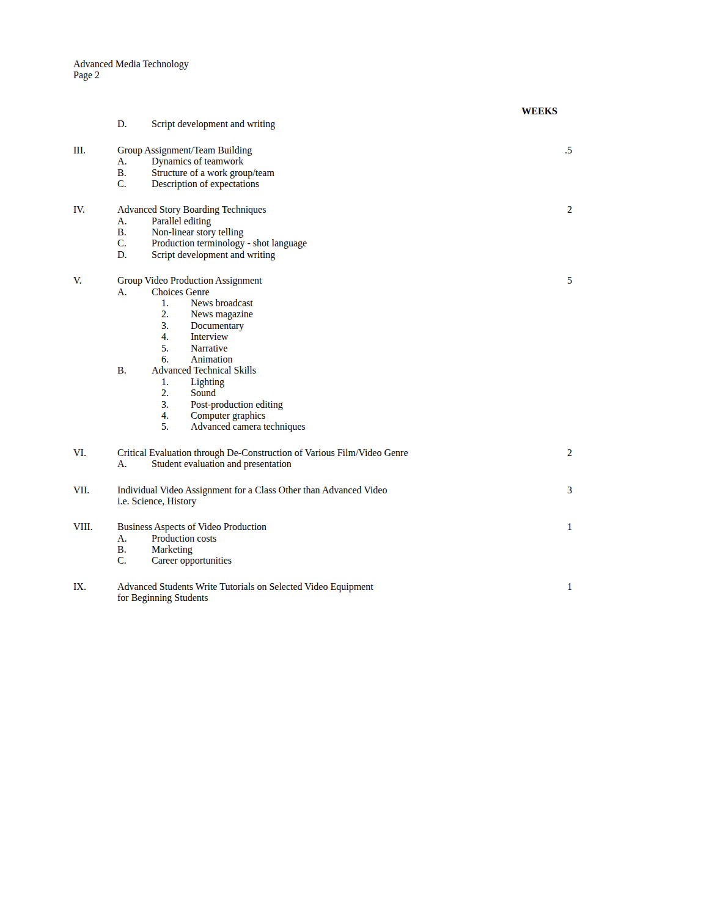Advanced Media Technology
Page 2
WEEKS
| | D. Script development and writing | |
| III. | Group Assignment/Team Building | .5 |
| | A. Dynamics of teamwork B. Structure of a work group/team C. Description of expectations | |
| IV. | Advanced Story Boarding Techniques | 2 |
| | A. Parallel editing B. Non-linear story telling C. Production terminology - shot language D. Script development and writing | |
| V. | Group Video Production Assignment | 5 |
| | A. Choices Genre 1. News broadcast 2. News magazine 3. Documentary 4. Interview 5. Narrative 6. Animation B. Advanced Technical Skills 1. Lighting 2. Sound 3. Post-production editing 4. Computer graphics 5. Advanced camera techniques | |
| VI. | Critical Evaluation through De-Construction of Various Film/Video Genre | 2 |
| | A. Student evaluation and presentation | |
| VII. | Individual Video Assignment for a Class Other than Advanced Video | 3 |
| | i.e. Science, History | |
| VIII. | Business Aspects of Video Production | 1 |
| | A. Production costs B. Marketing C. Career opportunities | |
| IX. | Advanced Students Write Tutorials on Selected Video Equipment | 1 |
| | for Beginning Students | |